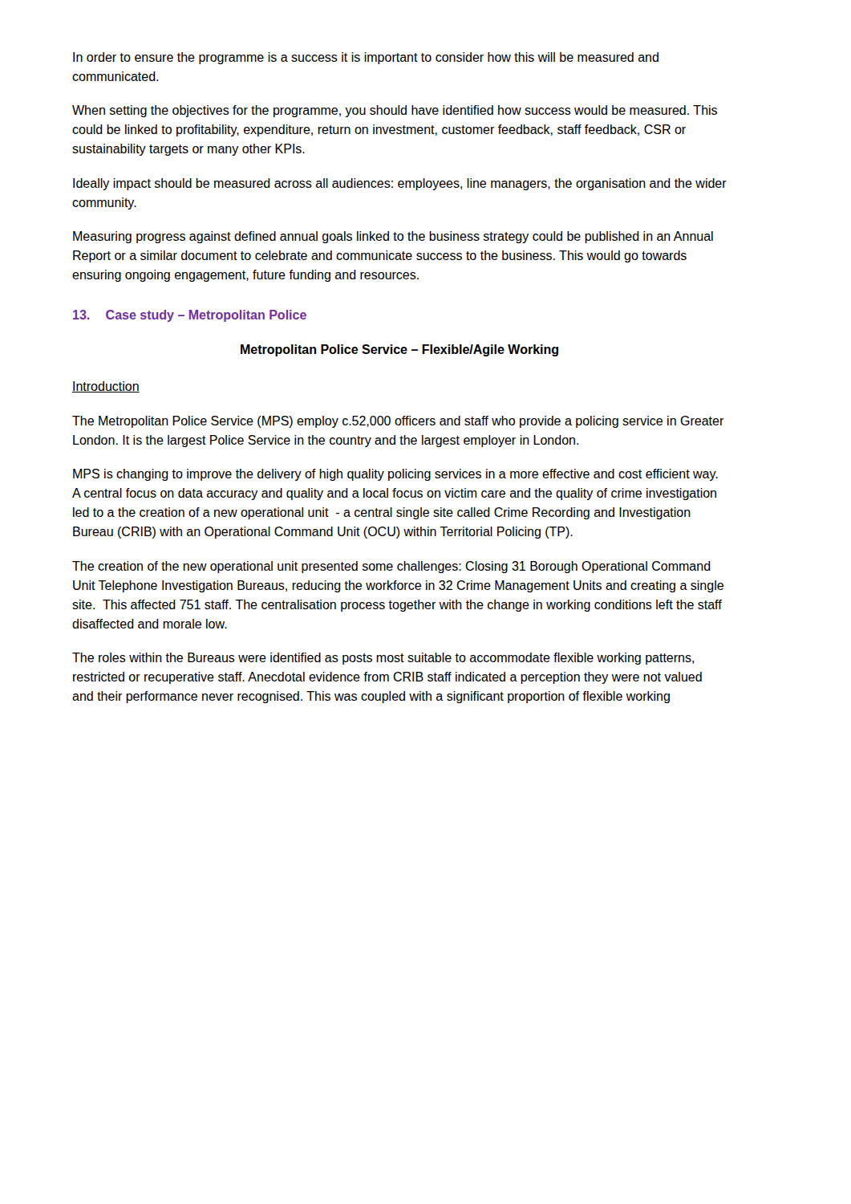In order to ensure the programme is a success it is important to consider how this will be measured and communicated.
When setting the objectives for the programme, you should have identified how success would be measured. This could be linked to profitability, expenditure, return on investment, customer feedback, staff feedback, CSR or sustainability targets or many other KPIs.
Ideally impact should be measured across all audiences: employees, line managers, the organisation and the wider community.
Measuring progress against defined annual goals linked to the business strategy could be published in an Annual Report or a similar document to celebrate and communicate success to the business. This would go towards ensuring ongoing engagement, future funding and resources.
13. Case study – Metropolitan Police
Metropolitan Police Service – Flexible/Agile Working
Introduction
The Metropolitan Police Service (MPS) employ c.52,000 officers and staff who provide a policing service in Greater London. It is the largest Police Service in the country and the largest employer in London.
MPS is changing to improve the delivery of high quality policing services in a more effective and cost efficient way. A central focus on data accuracy and quality and a local focus on victim care and the quality of crime investigation led to a the creation of a new operational unit - a central single site called Crime Recording and Investigation Bureau (CRIB) with an Operational Command Unit (OCU) within Territorial Policing (TP).
The creation of the new operational unit presented some challenges: Closing 31 Borough Operational Command Unit Telephone Investigation Bureaus, reducing the workforce in 32 Crime Management Units and creating a single site. This affected 751 staff. The centralisation process together with the change in working conditions left the staff disaffected and morale low.
The roles within the Bureaus were identified as posts most suitable to accommodate flexible working patterns, restricted or recuperative staff. Anecdotal evidence from CRIB staff indicated a perception they were not valued and their performance never recognised. This was coupled with a significant proportion of flexible working